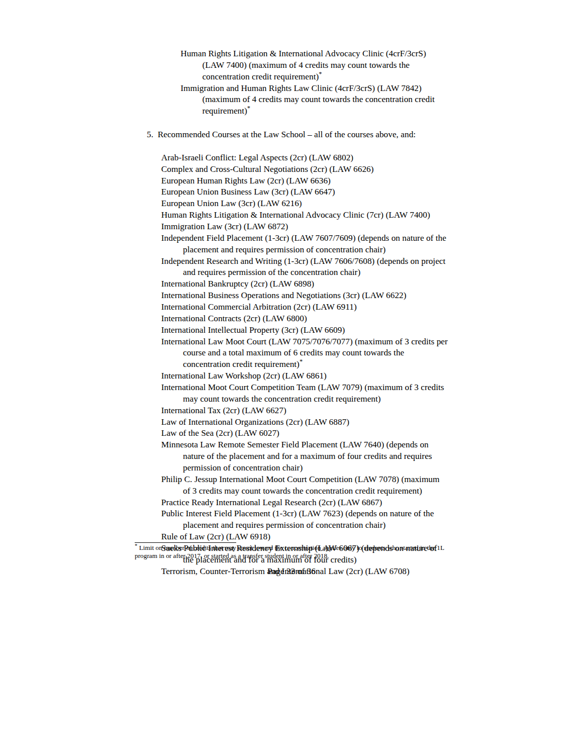Human Rights Litigation & International Advocacy Clinic (4crF/3crS) (LAW 7400) (maximum of 4 credits may count towards the concentration credit requirement)*
Immigration and Human Rights Law Clinic (4crF/3crS) (LAW 7842) (maximum of 4 credits may count towards the concentration credit requirement)*
5. Recommended Courses at the Law School – all of the courses above, and:
Arab-Israeli Conflict: Legal Aspects (2cr) (LAW 6802)
Complex and Cross-Cultural Negotiations (2cr) (LAW 6626)
European Human Rights Law (2cr) (LAW 6636)
European Union Business Law (3cr) (LAW 6647)
European Union Law (3cr) (LAW 6216)
Human Rights Litigation & International Advocacy Clinic (7cr) (LAW 7400)
Immigration Law (3cr) (LAW 6872)
Independent Field Placement (1-3cr) (LAW 7607/7609) (depends on nature of the placement and requires permission of concentration chair)
Independent Research and Writing (1-3cr) (LAW 7606/7608) (depends on project and requires permission of the concentration chair)
International Bankruptcy (2cr) (LAW 6898)
International Business Operations and Negotiations (3cr) (LAW 6622)
International Commercial Arbitration (2cr) (LAW 6911)
International Contracts (2cr) (LAW 6800)
International Intellectual Property (3cr) (LAW 6609)
International Law Moot Court (LAW 7075/7076/7077) (maximum of 3 credits per course and a total maximum of 6 credits may count towards the concentration credit requirement)*
International Law Workshop (2cr) (LAW 6861)
International Moot Court Competition Team (LAW 7079) (maximum of 3 credits may count towards the concentration credit requirement)
International Tax (2cr) (LAW 6627)
Law of International Organizations (2cr) (LAW 6887)
Law of the Sea (2cr) (LAW 6027)
Minnesota Law Remote Semester Field Placement (LAW 7640) (depends on nature of the placement and for a maximum of four credits and requires permission of concentration chair)
Philip C. Jessup International Moot Court Competition (LAW 7078) (maximum of 3 credits may count towards the concentration credit requirement)
Practice Ready International Legal Research (2cr) (LAW 6867)
Public Interest Field Placement (1-3cr) (LAW 7623) (depends on nature of the placement and requires permission of concentration chair)
Rule of Law (2cr) (LAW 6918)
Saeks Public Interest Residency Externship (LAW 6067) (depends on nature of the placement and for a maximum of four credits)
Terrorism, Counter-Terrorism and International Law (2cr) (LAW 6708)
* Limit on number of credits that may count toward the concentration applies only to students who started in the 1L program in or after 2017, or started as a transfer student in or after 2018.
Page 33 of 36